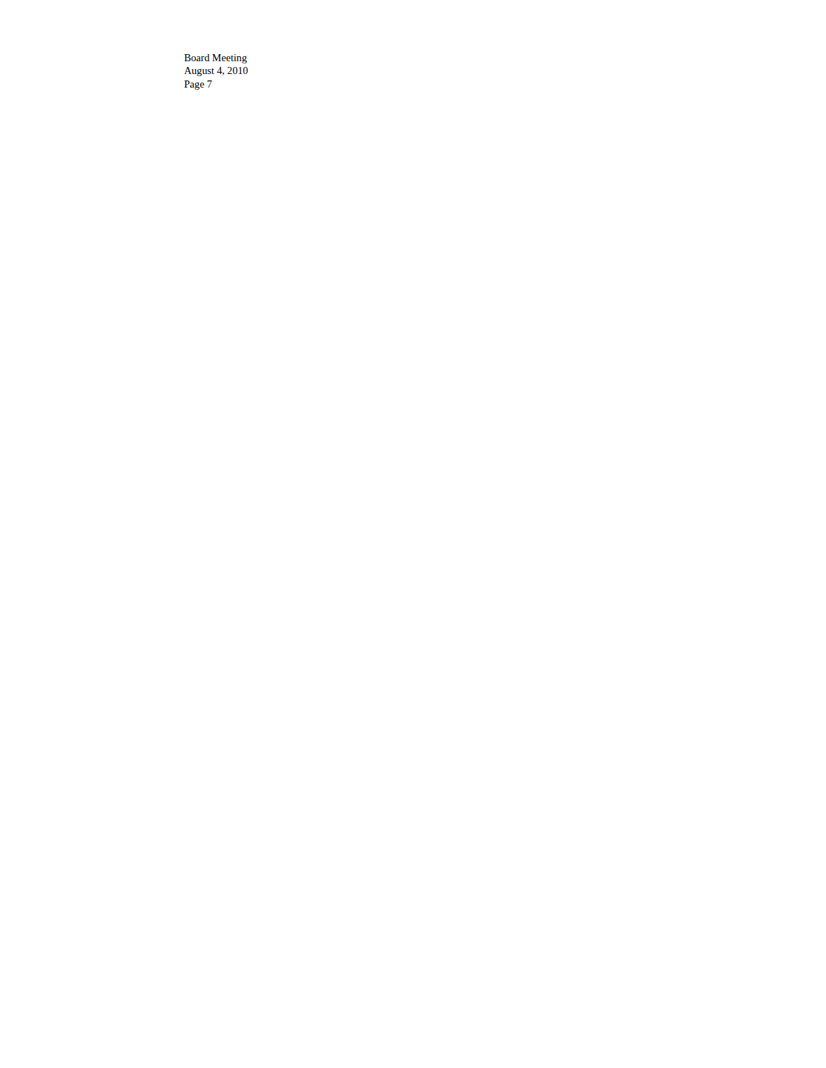Board Meeting
August 4, 2010
Page 7